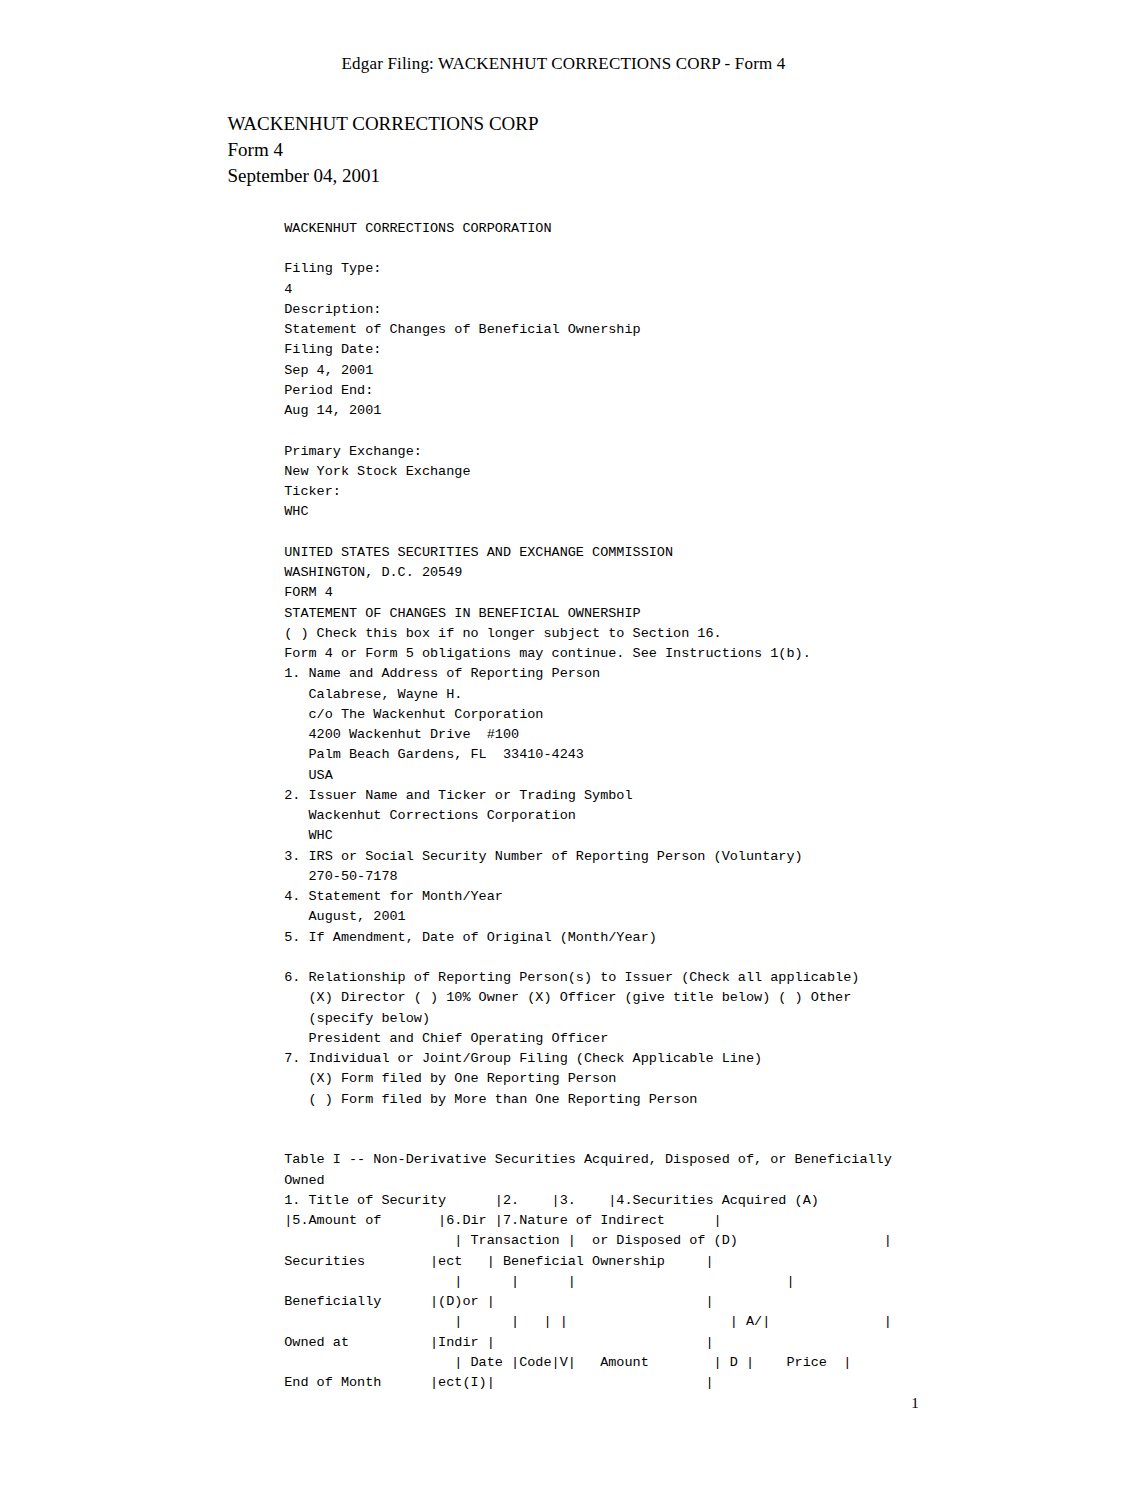Edgar Filing: WACKENHUT CORRECTIONS CORP - Form 4
WACKENHUT CORRECTIONS CORP
Form 4
September 04, 2001
WACKENHUT CORRECTIONS CORPORATION

Filing Type:
4
Description:
Statement of Changes of Beneficial Ownership
Filing Date:
Sep 4, 2001
Period End:
Aug 14, 2001

Primary Exchange:
New York Stock Exchange
Ticker:
WHC

UNITED STATES SECURITIES AND EXCHANGE COMMISSION
WASHINGTON, D.C. 20549
FORM 4
STATEMENT OF CHANGES IN BENEFICIAL OWNERSHIP
( ) Check this box if no longer subject to Section 16.
Form 4 or Form 5 obligations may continue. See Instructions 1(b).
1. Name and Address of Reporting Person
   Calabrese, Wayne H.
   c/o The Wackenhut Corporation
   4200 Wackenhut Drive  #100
   Palm Beach Gardens, FL  33410-4243
   USA
2. Issuer Name and Ticker or Trading Symbol
   Wackenhut Corrections Corporation
   WHC
3. IRS or Social Security Number of Reporting Person (Voluntary)
   270-50-7178
4. Statement for Month/Year
   August, 2001
5. If Amendment, Date of Original (Month/Year)

6. Relationship of Reporting Person(s) to Issuer (Check all applicable)
   (X) Director ( ) 10% Owner (X) Officer (give title below) ( ) Other
   (specify below)
   President and Chief Operating Officer
7. Individual or Joint/Group Filing (Check Applicable Line)
   (X) Form filed by One Reporting Person
   ( ) Form filed by More than One Reporting Person


Table I -- Non-Derivative Securities Acquired, Disposed of, or Beneficially
Owned
1. Title of Security      |2.    |3.    |4.Securities Acquired (A)
|5.Amount of       |6.Dir |7.Nature of Indirect      |
                     | Transaction |  or Disposed of (D)                  |
Securities        |ect   | Beneficial Ownership     |
                     |      |      |                          |
Beneficially      |(D)or |                          |
                     |      |   | |                    | A/|              |
Owned at          |Indir |                          |
                     | Date |Code|V|   Amount        | D |    Price  |
End of Month      |ect(I)|                          |
1